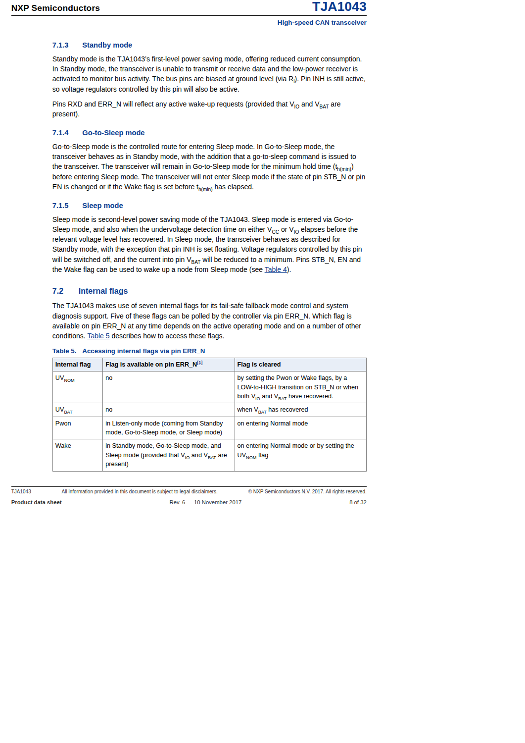NXP Semiconductors
TJA1043
High-speed CAN transceiver
7.1.3 Standby mode
Standby mode is the TJA1043’s first-level power saving mode, offering reduced current consumption. In Standby mode, the transceiver is unable to transmit or receive data and the low-power receiver is activated to monitor bus activity. The bus pins are biased at ground level (via Ri). Pin INH is still active, so voltage regulators controlled by this pin will also be active.
Pins RXD and ERR_N will reflect any active wake-up requests (provided that VIO and VBAT are present).
7.1.4 Go-to-Sleep mode
Go-to-Sleep mode is the controlled route for entering Sleep mode. In Go-to-Sleep mode, the transceiver behaves as in Standby mode, with the addition that a go-to-sleep command is issued to the transceiver. The transceiver will remain in Go-to-Sleep mode for the minimum hold time (th(min)) before entering Sleep mode. The transceiver will not enter Sleep mode if the state of pin STB_N or pin EN is changed or if the Wake flag is set before th(min) has elapsed.
7.1.5 Sleep mode
Sleep mode is second-level power saving mode of the TJA1043. Sleep mode is entered via Go-to-Sleep mode, and also when the undervoltage detection time on either VCC or VIO elapses before the relevant voltage level has recovered. In Sleep mode, the transceiver behaves as described for Standby mode, with the exception that pin INH is set floating. Voltage regulators controlled by this pin will be switched off, and the current into pin VBAT will be reduced to a minimum. Pins STB_N, EN and the Wake flag can be used to wake up a node from Sleep mode (see Table 4).
7.2 Internal flags
The TJA1043 makes use of seven internal flags for its fail-safe fallback mode control and system diagnosis support. Five of these flags can be polled by the controller via pin ERR_N. Which flag is available on pin ERR_N at any time depends on the active operating mode and on a number of other conditions. Table 5 describes how to access these flags.
Table 5. Accessing internal flags via pin ERR_N
| Internal flag | Flag is available on pin ERR_N [1] | Flag is cleared |
| --- | --- | --- |
| UV NOM | no | by setting the Pwon or Wake flags, by a LOW-to-HIGH transition on STB_N or when both V IO and V BAT have recovered. |
| UV BAT | no | when V BAT has recovered |
| Pwon | in Listen-only mode (coming from Standby mode, Go-to-Sleep mode, or Sleep mode) | on entering Normal mode |
| Wake | in Standby mode, Go-to-Sleep mode, and Sleep mode (provided that V IO and V BAT are present) | on entering Normal mode or by setting the UV NOM flag |
TJA1043
All information provided in this document is subject to legal disclaimers.
© NXP Semiconductors N.V. 2017. All rights reserved.
Product data sheet
Rev. 6 — 10 November 2017
8 of 32